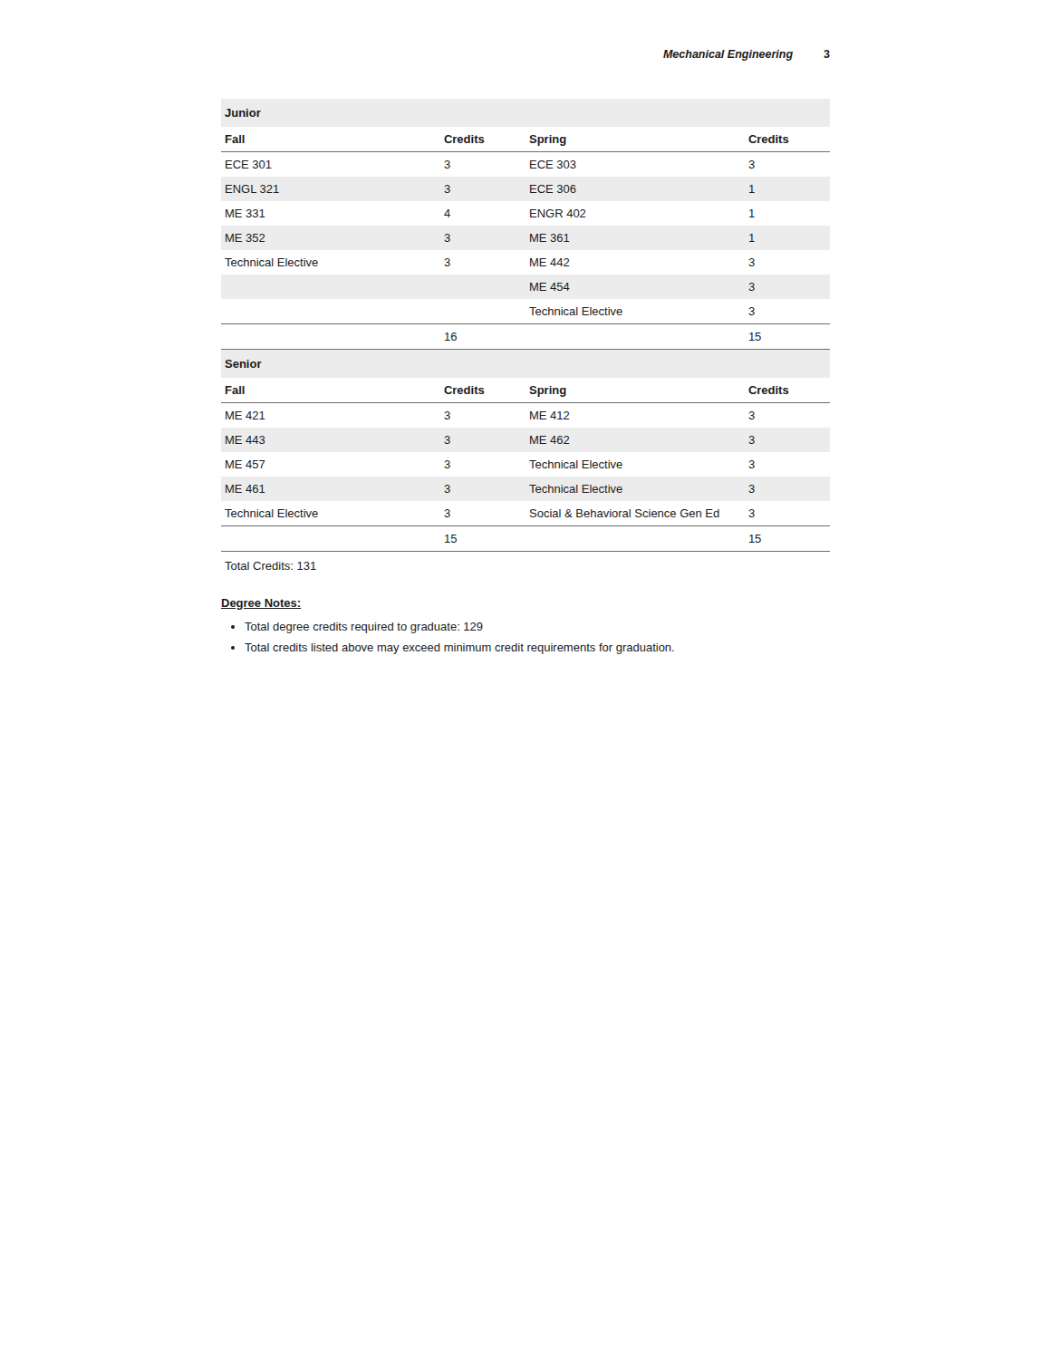Mechanical Engineering 3
| Junior |
| Fall | Credits | Spring | Credits |
| ECE 301 | 3 | ECE 303 | 3 |
| ENGL 321 | 3 | ECE 306 | 1 |
| ME 331 | 4 | ENGR 402 | 1 |
| ME 352 | 3 | ME 361 | 1 |
| Technical Elective | 3 | ME 442 | 3 |
| | | ME 454 | 3 |
| | | Technical Elective | 3 |
| | 16 | | 15 |
| Senior |
| Fall | Credits | Spring | Credits |
| ME 421 | 3 | ME 412 | 3 |
| ME 443 | 3 | ME 462 | 3 |
| ME 457 | 3 | Technical Elective | 3 |
| ME 461 | 3 | Technical Elective | 3 |
| Technical Elective | 3 | Social & Behavioral Science Gen Ed | 3 |
| | 15 | | 15 |
Total Credits: 131
Degree Notes:
Total degree credits required to graduate: 129
Total credits listed above may exceed minimum credit requirements for graduation.